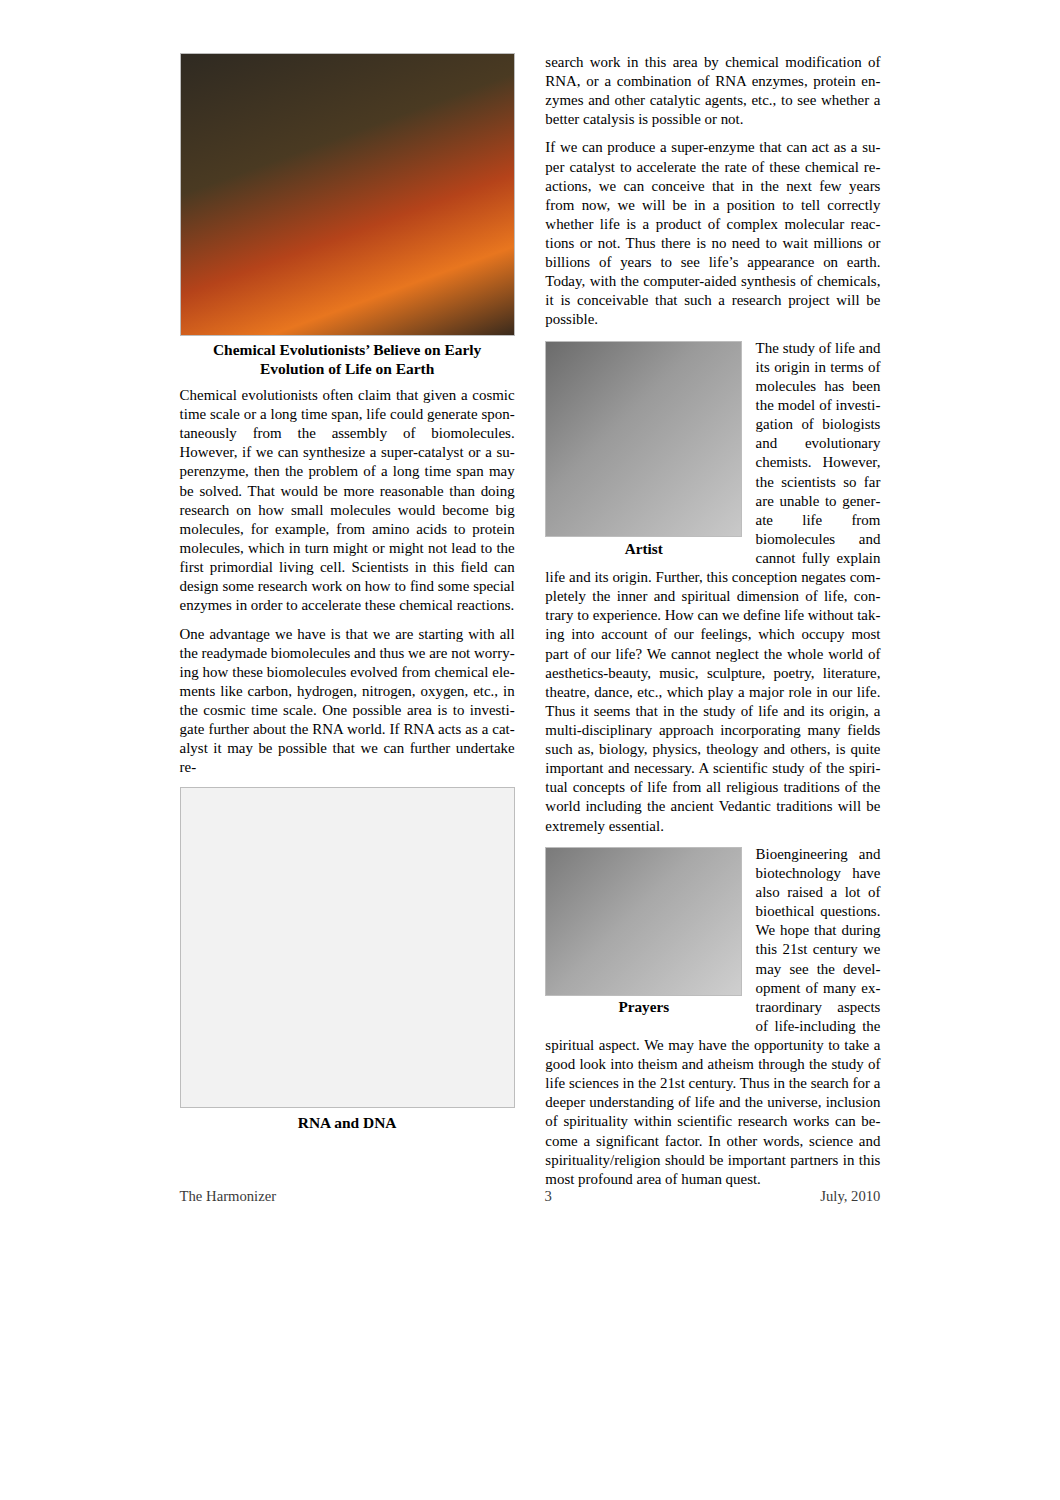Chemical Evolutionists’ Believe on Early
Evolution of Life on Earth
Chemical evolutionists often claim that given a cosmic time scale or a long time span, life could generate spontaneously from the assembly of biomolecules. However, if we can synthesize a super-catalyst or a superenzyme, then the problem of a long time span may be solved. That would be more reasonable than doing research on how small molecules would become big molecules, for example, from amino acids to protein molecules, which in turn might or might not lead to the first primordial living cell. Scientists in this field can design some research work on how to find some special enzymes in order to accelerate these chemical reactions.
One advantage we have is that we are starting with all the readymade biomolecules and thus we are not worrying how these biomolecules evolved from chemical elements like carbon, hydrogen, nitrogen, oxygen, etc., in the cosmic time scale. One possible area is to investigate further about the RNA world. If RNA acts as a catalyst it may be possible that we can further undertake re-
RNA and DNA
search work in this area by chemical modification of RNA, or a combination of RNA enzymes, protein enzymes and other catalytic agents, etc., to see whether a better catalysis is possible or not.
If we can produce a super-enzyme that can act as a super catalyst to accelerate the rate of these chemical reactions, we can conceive that in the next few years from now, we will be in a position to tell correctly whether life is a product of complex molecular reactions or not. Thus there is no need to wait millions or billions of years to see life’s appearance on earth. Today, with the computer-aided synthesis of chemicals, it is conceivable that such a research project will be possible.
Artist
The study of life and its origin in terms of molecules has been the model of investigation of biologists and evolutionary chemists. However, the scientists so far are unable to generate life from biomolecules and cannot fully explain life and its origin. Further, this conception negates completely the inner and spiritual dimension of life, contrary to experience. How can we define life without taking into account of our feelings, which occupy most part of our life? We cannot neglect the whole world of aesthetics-beauty, music, sculpture, poetry, literature, theatre, dance, etc., which play a major role in our life. Thus it seems that in the study of life and its origin, a multi-disciplinary approach incorporating many fields such as, biology, physics, theology and others, is quite important and necessary. A scientific study of the spiritual concepts of life from all religious traditions of the world including the ancient Vedantic traditions will be extremely essential.
Prayers
Bioengineering and biotechnology have also raised a lot of bioethical questions. We hope that during this 21st century we may see the development of many extraordinary aspects of life-including the spiritual aspect. We may have the opportunity to take a good look into theism and atheism through the study of life sciences in the 21st century. Thus in the search for a deeper understanding of life and the universe, inclusion of spirituality within scientific research works can become a significant factor. In other words, science and spirituality/religion should be important partners in this most profound area of human quest.
The Harmonizer
3
July, 2010